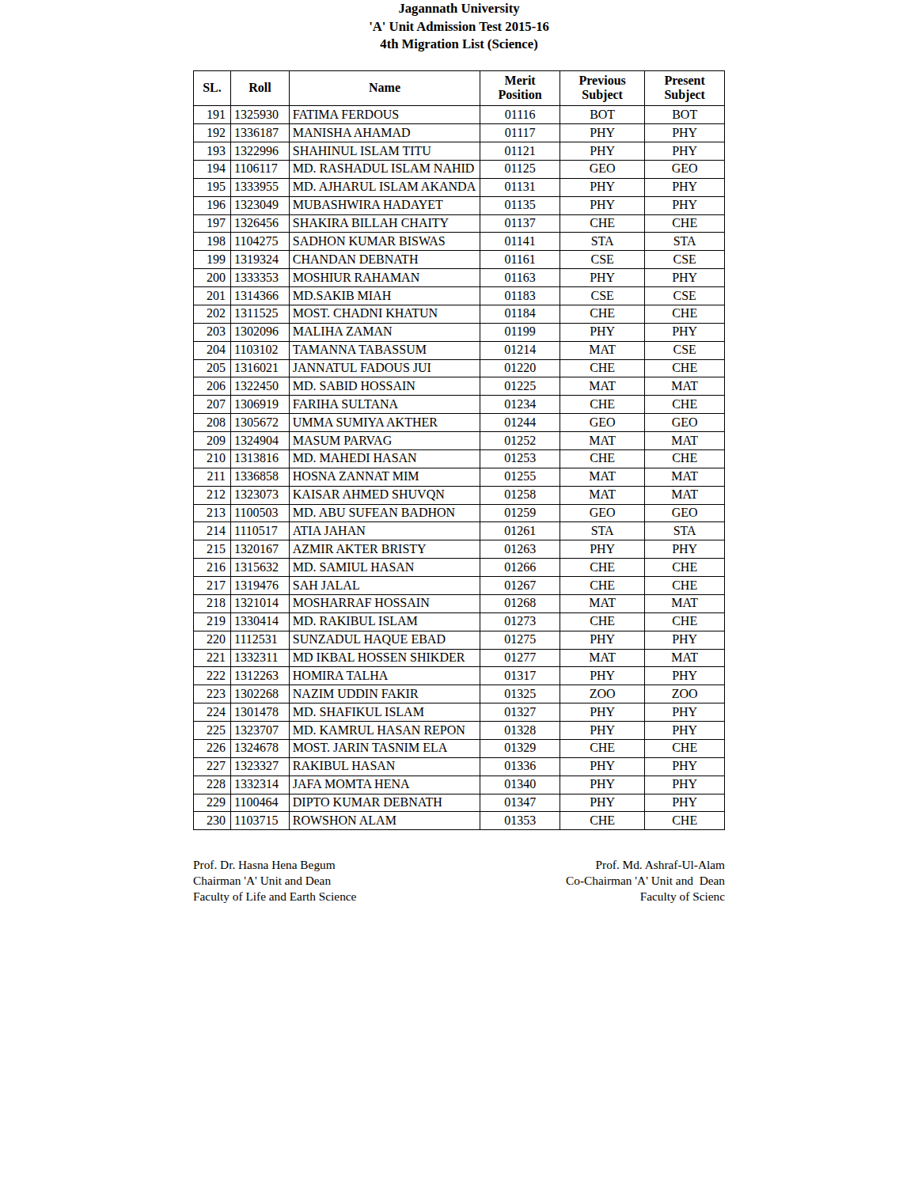Jagannath University 'A' Unit Admission Test 2015-16 4th Migration List (Science)
| SL. | Roll | Name | Merit Position | Previous Subject | Present Subject |
| --- | --- | --- | --- | --- | --- |
| 191 | 1325930 | FATIMA FERDOUS | 01116 | BOT | BOT |
| 192 | 1336187 | MANISHA AHAMAD | 01117 | PHY | PHY |
| 193 | 1322996 | SHAHINUL ISLAM TITU | 01121 | PHY | PHY |
| 194 | 1106117 | MD. RASHADUL ISLAM NAHID | 01125 | GEO | GEO |
| 195 | 1333955 | MD. AJHARUL ISLAM AKANDA | 01131 | PHY | PHY |
| 196 | 1323049 | MUBASHWIRA HADAYET | 01135 | PHY | PHY |
| 197 | 1326456 | SHAKIRA BILLAH CHAITY | 01137 | CHE | CHE |
| 198 | 1104275 | SADHON KUMAR BISWAS | 01141 | STA | STA |
| 199 | 1319324 | CHANDAN DEBNATH | 01161 | CSE | CSE |
| 200 | 1333353 | MOSHIUR RAHAMAN | 01163 | PHY | PHY |
| 201 | 1314366 | MD.SAKIB MIAH | 01183 | CSE | CSE |
| 202 | 1311525 | MOST. CHADNI KHATUN | 01184 | CHE | CHE |
| 203 | 1302096 | MALIHA ZAMAN | 01199 | PHY | PHY |
| 204 | 1103102 | TAMANNA TABASSUM | 01214 | MAT | CSE |
| 205 | 1316021 | JANNATUL FADOUS JUI | 01220 | CHE | CHE |
| 206 | 1322450 | MD. SABID HOSSAIN | 01225 | MAT | MAT |
| 207 | 1306919 | FARIHA SULTANA | 01234 | CHE | CHE |
| 208 | 1305672 | UMMA SUMIYA AKTHER | 01244 | GEO | GEO |
| 209 | 1324904 | MASUM PARVAG | 01252 | MAT | MAT |
| 210 | 1313816 | MD. MAHEDI HASAN | 01253 | CHE | CHE |
| 211 | 1336858 | HOSNA ZANNAT MIM | 01255 | MAT | MAT |
| 212 | 1323073 | KAISAR AHMED SHUVQN | 01258 | MAT | MAT |
| 213 | 1100503 | MD. ABU SUFEAN BADHON | 01259 | GEO | GEO |
| 214 | 1110517 | ATIA JAHAN | 01261 | STA | STA |
| 215 | 1320167 | AZMIR AKTER BRISTY | 01263 | PHY | PHY |
| 216 | 1315632 | MD. SAMIUL HASAN | 01266 | CHE | CHE |
| 217 | 1319476 | SAH JALAL | 01267 | CHE | CHE |
| 218 | 1321014 | MOSHARRAF HOSSAIN | 01268 | MAT | MAT |
| 219 | 1330414 | MD. RAKIBUL ISLAM | 01273 | CHE | CHE |
| 220 | 1112531 | SUNZADUL HAQUE EBAD | 01275 | PHY | PHY |
| 221 | 1332311 | MD IKBAL HOSSEN SHIKDER | 01277 | MAT | MAT |
| 222 | 1312263 | HOMIRA TALHA | 01317 | PHY | PHY |
| 223 | 1302268 | NAZIM UDDIN FAKIR | 01325 | ZOO | ZOO |
| 224 | 1301478 | MD. SHAFIKUL ISLAM | 01327 | PHY | PHY |
| 225 | 1323707 | MD. KAMRUL HASAN REPON | 01328 | PHY | PHY |
| 226 | 1324678 | MOST. JARIN TASNIM ELA | 01329 | CHE | CHE |
| 227 | 1323327 | RAKIBUL HASAN | 01336 | PHY | PHY |
| 228 | 1332314 | JAFA MOMTA HENA | 01340 | PHY | PHY |
| 229 | 1100464 | DIPTO KUMAR DEBNATH | 01347 | PHY | PHY |
| 230 | 1103715 | ROWSHON ALAM | 01353 | CHE | CHE |
Prof. Dr. Hasna Hena Begum
Chairman 'A' Unit and Dean
Faculty of Life and Earth Science
Prof. Md. Ashraf-Ul-Alam
Co-Chairman 'A' Unit and Dean
Faculty of Scienc